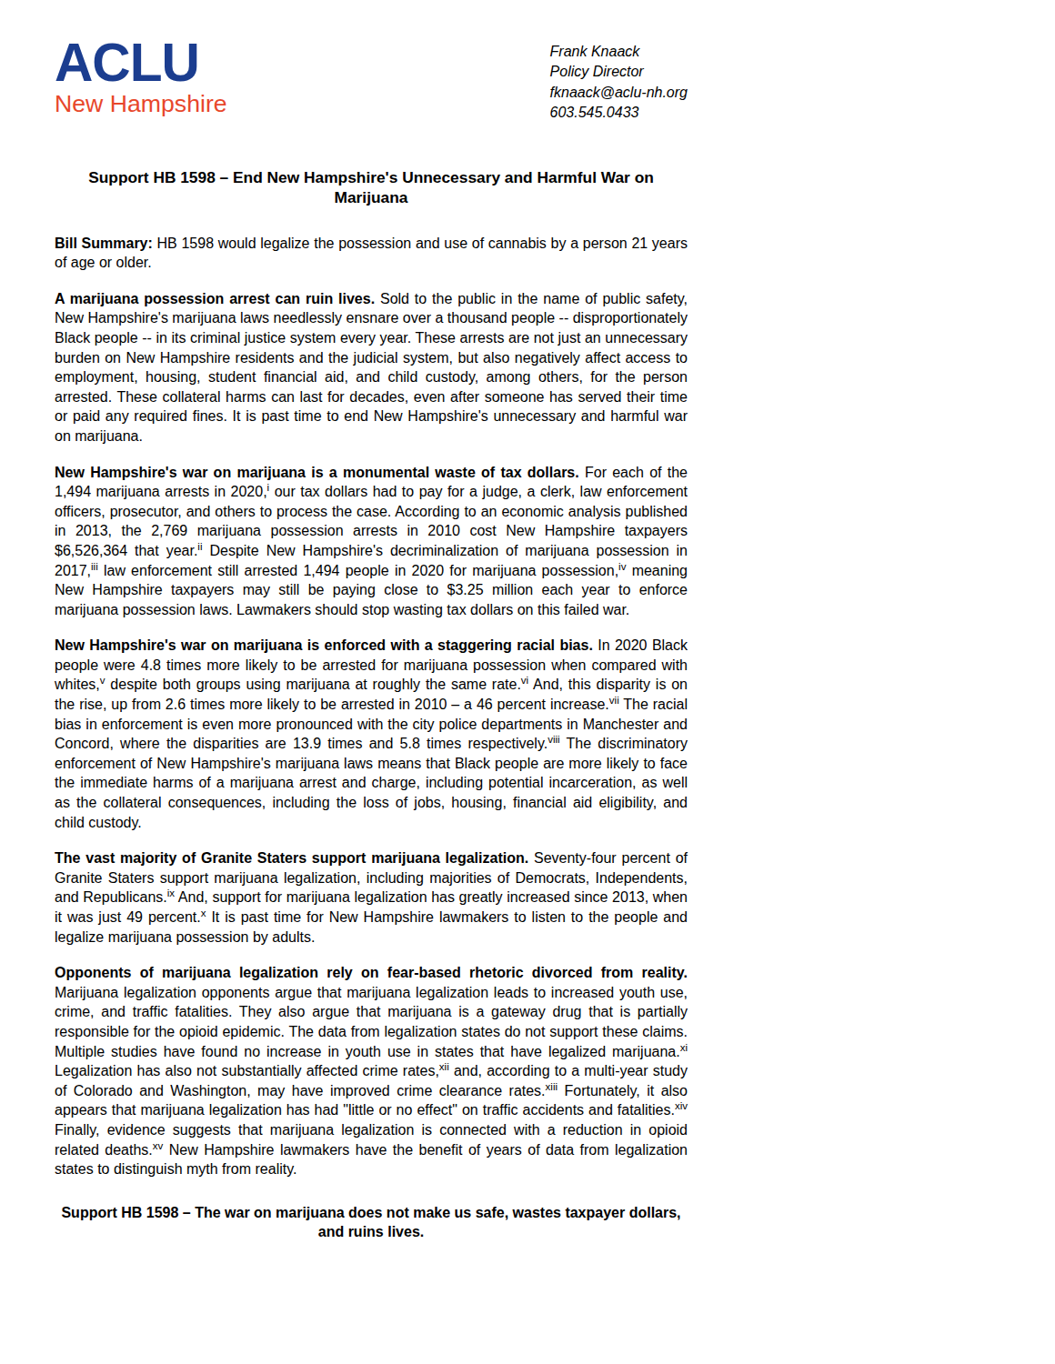ACLU New Hampshire
Frank Knaack
Policy Director
fknaack@aclu-nh.org
603.545.0433
Support HB 1598 – End New Hampshire's Unnecessary and Harmful War on Marijuana
Bill Summary: HB 1598 would legalize the possession and use of cannabis by a person 21 years of age or older.
A marijuana possession arrest can ruin lives. Sold to the public in the name of public safety, New Hampshire's marijuana laws needlessly ensnare over a thousand people -- disproportionately Black people -- in its criminal justice system every year. These arrests are not just an unnecessary burden on New Hampshire residents and the judicial system, but also negatively affect access to employment, housing, student financial aid, and child custody, among others, for the person arrested. These collateral harms can last for decades, even after someone has served their time or paid any required fines. It is past time to end New Hampshire's unnecessary and harmful war on marijuana.
New Hampshire's war on marijuana is a monumental waste of tax dollars. For each of the 1,494 marijuana arrests in 2020,i our tax dollars had to pay for a judge, a clerk, law enforcement officers, prosecutor, and others to process the case. According to an economic analysis published in 2013, the 2,769 marijuana possession arrests in 2010 cost New Hampshire taxpayers $6,526,364 that year.ii Despite New Hampshire's decriminalization of marijuana possession in 2017,iii law enforcement still arrested 1,494 people in 2020 for marijuana possession,iv meaning New Hampshire taxpayers may still be paying close to $3.25 million each year to enforce marijuana possession laws. Lawmakers should stop wasting tax dollars on this failed war.
New Hampshire's war on marijuana is enforced with a staggering racial bias. In 2020 Black people were 4.8 times more likely to be arrested for marijuana possession when compared with whites,v despite both groups using marijuana at roughly the same rate.vi And, this disparity is on the rise, up from 2.6 times more likely to be arrested in 2010 – a 46 percent increase.vii The racial bias in enforcement is even more pronounced with the city police departments in Manchester and Concord, where the disparities are 13.9 times and 5.8 times respectively.viii The discriminatory enforcement of New Hampshire's marijuana laws means that Black people are more likely to face the immediate harms of a marijuana arrest and charge, including potential incarceration, as well as the collateral consequences, including the loss of jobs, housing, financial aid eligibility, and child custody.
The vast majority of Granite Staters support marijuana legalization. Seventy-four percent of Granite Staters support marijuana legalization, including majorities of Democrats, Independents, and Republicans.ix And, support for marijuana legalization has greatly increased since 2013, when it was just 49 percent.x It is past time for New Hampshire lawmakers to listen to the people and legalize marijuana possession by adults.
Opponents of marijuana legalization rely on fear-based rhetoric divorced from reality. Marijuana legalization opponents argue that marijuana legalization leads to increased youth use, crime, and traffic fatalities. They also argue that marijuana is a gateway drug that is partially responsible for the opioid epidemic. The data from legalization states do not support these claims. Multiple studies have found no increase in youth use in states that have legalized marijuana.xi Legalization has also not substantially affected crime rates,xii and, according to a multi-year study of Colorado and Washington, may have improved crime clearance rates.xiii Fortunately, it also appears that marijuana legalization has had "little or no effect" on traffic accidents and fatalities.xiv Finally, evidence suggests that marijuana legalization is connected with a reduction in opioid related deaths.xv New Hampshire lawmakers have the benefit of years of data from legalization states to distinguish myth from reality.
Support HB 1598 – The war on marijuana does not make us safe, wastes taxpayer dollars, and ruins lives.